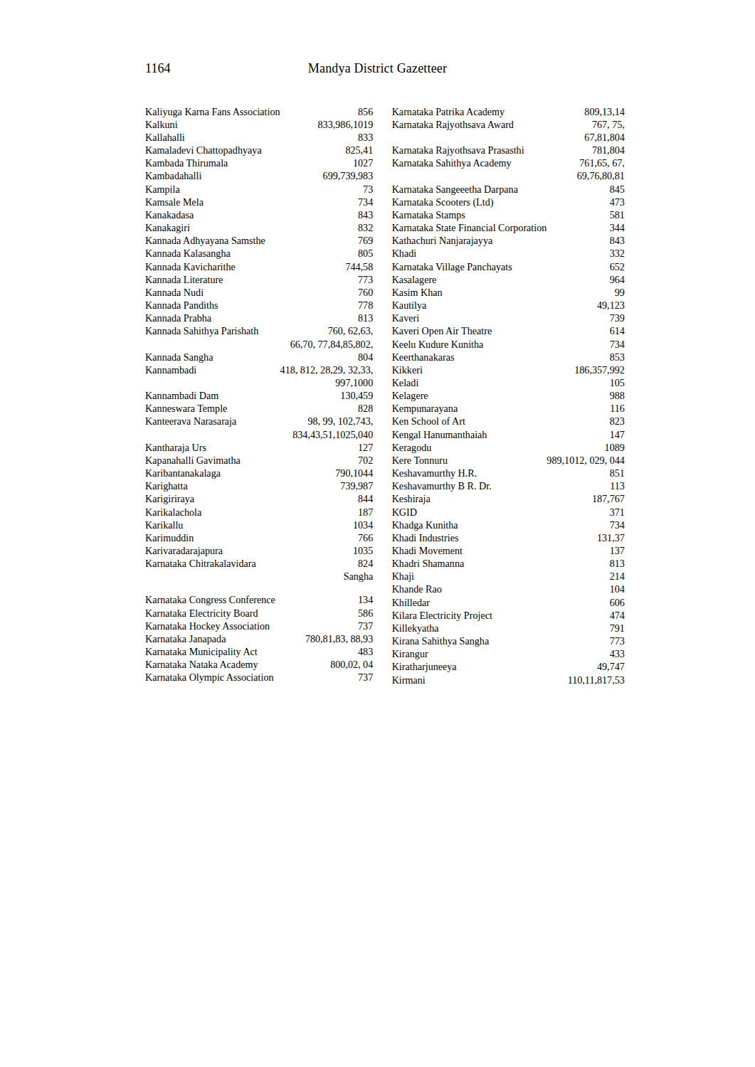1164
Mandya District Gazetteer
| Kaliyuga Karna Fans Association | 856 |
| Kalkuni | 833,986,1019 |
| Kallahalli | 833 |
| Kamaladevi Chattopadhyaya | 825,41 |
| Kambada Thirumala | 1027 |
| Kambadahalli | 699,739,983 |
| Kampila | 73 |
| Kamsale Mela | 734 |
| Kanakadasa | 843 |
| Kanakagiri | 832 |
| Kannada Adhyayana Samsthe | 769 |
| Kannada Kalasangha | 805 |
| Kannada Kavicharithe | 744,58 |
| Kannada Literature | 773 |
| Kannada Nudi | 760 |
| Kannada Pandiths | 778 |
| Kannada Prabha | 813 |
| Kannada Sahithya Parishath | 760, 62,63, |
| | 66,70, 77,84,85,802, |
| Kannada Sangha | 804 |
| Kannambadi | 418, 812, 28,29, 32,33, |
| | 997,1000 |
| Kannambadi Dam | 130,459 |
| Kanneswara Temple | 828 |
| Kanteerava Narasaraja | 98, 99, 102,743, |
| | 834,43,51,1025,040 |
| Kantharaja Urs | 127 |
| Kapanahalli Gavimatha | 702 |
| Karibantanakalaga | 790,1044 |
| Karighatta | 739,987 |
| Karigiriraya | 844 |
| Karikalachola | 187 |
| Karikallu | 1034 |
| Karimuddin | 766 |
| Karivaradarajapura | 1035 |
| Karnataka Chitrakalavidara | 824 |
| | Sangha |
| Karnataka Congress Conference | 134 |
| Karnataka Electricity Board | 586 |
| Karnataka Hockey Association | 737 |
| Karnataka Janapada | 780,81,83, 88,93 |
| Karnataka Municipality Act | 483 |
| Karnataka Nataka Academy | 800,02, 04 |
| Karnataka Olympic Association | 737 |
| Karnataka Patrika Academy | 809,13,14 |
| Karnataka Rajyothsava Award | 767, 75, |
| | 67,81,804 |
| Karnataka Rajyothsava Prasasthi | 781,804 |
| Karnataka Sahithya Academy | 761,65, 67, |
| | 69,76,80,81 |
| Karnataka Sangeeetha Darpana | 845 |
| Karnataka Scooters (Ltd) | 473 |
| Karnataka Stamps | 581 |
| Karnataka State Financial Corporation | 344 |
| Kathachuri Nanjarajayya | 843 |
| Khadi | 332 |
| Karnataka Village Panchayats | 652 |
| Kasalagere | 964 |
| Kasim Khan | 99 |
| Kautilya | 49,123 |
| Kaveri | 739 |
| Kaveri Open Air Theatre | 614 |
| Keelu Kudure Kunitha | 734 |
| Keerthanakaras | 853 |
| Kikkeri | 186,357,992 |
| Keladi | 105 |
| Kelagere | 988 |
| Kempunarayana | 116 |
| Ken School of Art | 823 |
| Kengal Hanumanthaiah | 147 |
| Keragodu | 1089 |
| Kere Tonnuru | 989,1012, 029, 044 |
| Keshavamurthy H.R. | 851 |
| Keshavamurthy B R. Dr. | 113 |
| Keshiraja | 187,767 |
| KGID | 371 |
| Khadga Kunitha | 734 |
| Khadi Industries | 131,37 |
| Khadi Movement | 137 |
| Khadri Shamanna | 813 |
| Khaji | 214 |
| Khande Rao | 104 |
| Khilledar | 606 |
| Kilara Electricity Project | 474 |
| Killekyatha | 791 |
| Kirana Sahithya Sangha | 773 |
| Kirangur | 433 |
| Kiratharjuneeya | 49,747 |
| Kirmani | 110,11,817,53 |